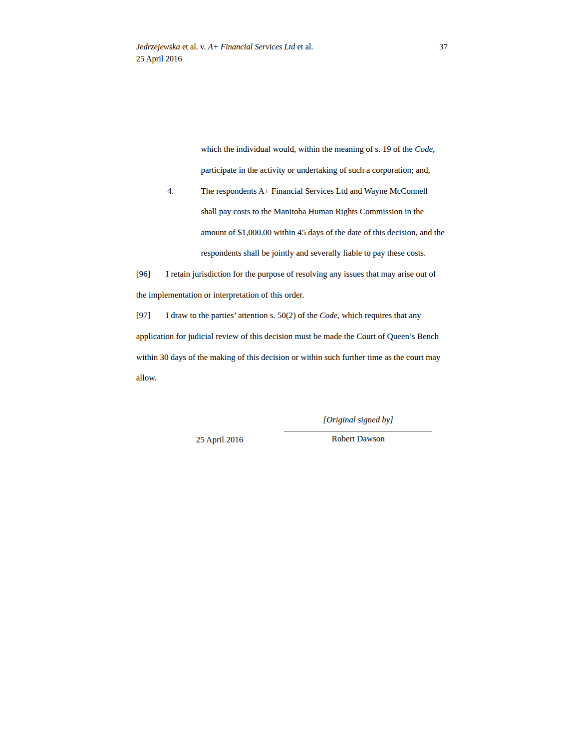Jedrzejewska et al. v. A+ Financial Services Ltd et al.
25 April 2016
37
which the individual would, within the meaning of s. 19 of the Code, participate in the activity or undertaking of such a corporation; and,
4. The respondents A+ Financial Services Ltd and Wayne McConnell shall pay costs to the Manitoba Human Rights Commission in the amount of $1,000.00 within 45 days of the date of this decision, and the respondents shall be jointly and severally liable to pay these costs.
[96] I retain jurisdiction for the purpose of resolving any issues that may arise out of the implementation or interpretation of this order.
[97] I draw to the parties’ attention s. 50(2) of the Code, which requires that any application for judicial review of this decision must be made the Court of Queen’s Bench within 30 days of the making of this decision or within such further time as the court may allow.
25 April 2016
[Original signed by]
Robert Dawson